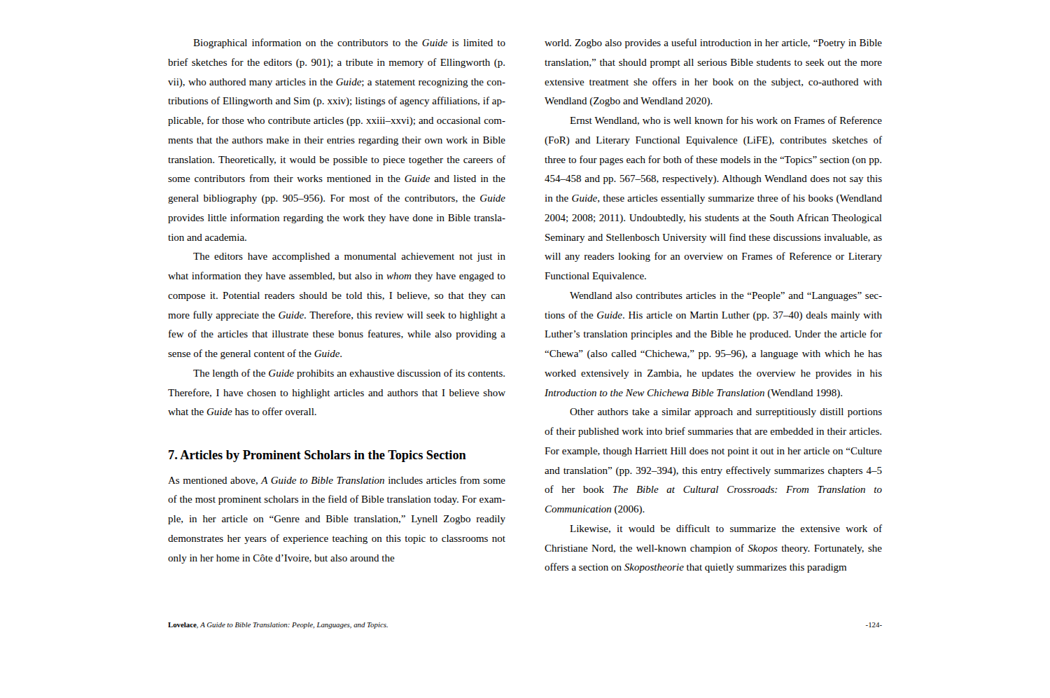Biographical information on the contributors to the Guide is limited to brief sketches for the editors (p. 901); a tribute in memory of Ellingworth (p. vii), who authored many articles in the Guide; a statement recognizing the contributions of Ellingworth and Sim (p. xxiv); listings of agency affiliations, if applicable, for those who contribute articles (pp. xxiii–xxvi); and occasional comments that the authors make in their entries regarding their own work in Bible translation. Theoretically, it would be possible to piece together the careers of some contributors from their works mentioned in the Guide and listed in the general bibliography (pp. 905–956). For most of the contributors, the Guide provides little information regarding the work they have done in Bible translation and academia.
The editors have accomplished a monumental achievement not just in what information they have assembled, but also in whom they have engaged to compose it. Potential readers should be told this, I believe, so that they can more fully appreciate the Guide. Therefore, this review will seek to highlight a few of the articles that illustrate these bonus features, while also providing a sense of the general content of the Guide.
The length of the Guide prohibits an exhaustive discussion of its contents. Therefore, I have chosen to highlight articles and authors that I believe show what the Guide has to offer overall.
7. Articles by Prominent Scholars in the Topics Section
As mentioned above, A Guide to Bible Translation includes articles from some of the most prominent scholars in the field of Bible translation today. For example, in her article on “Genre and Bible translation,” Lynell Zogbo readily demonstrates her years of experience teaching on this topic to classrooms not only in her home in Côte d’Ivoire, but also around the
world. Zogbo also provides a useful introduction in her article, “Poetry in Bible translation,” that should prompt all serious Bible students to seek out the more extensive treatment she offers in her book on the subject, co-authored with Wendland (Zogbo and Wendland 2020).
Ernst Wendland, who is well known for his work on Frames of Reference (FoR) and Literary Functional Equivalence (LiFE), contributes sketches of three to four pages each for both of these models in the “Topics” section (on pp. 454–458 and pp. 567–568, respectively). Although Wendland does not say this in the Guide, these articles essentially summarize three of his books (Wendland 2004; 2008; 2011). Undoubtedly, his students at the South African Theological Seminary and Stellenbosch University will find these discussions invaluable, as will any readers looking for an overview on Frames of Reference or Literary Functional Equivalence.
Wendland also contributes articles in the “People” and “Languages” sections of the Guide. His article on Martin Luther (pp. 37–40) deals mainly with Luther’s translation principles and the Bible he produced. Under the article for “Chewa” (also called “Chichewa,” pp. 95–96), a language with which he has worked extensively in Zambia, he updates the overview he provides in his Introduction to the New Chichewa Bible Translation (Wendland 1998).
Other authors take a similar approach and surreptitiously distill portions of their published work into brief summaries that are embedded in their articles. For example, though Harriett Hill does not point it out in her article on “Culture and translation” (pp. 392–394), this entry effectively summarizes chapters 4–5 of her book The Bible at Cultural Crossroads: From Translation to Communication (2006).
Likewise, it would be difficult to summarize the extensive work of Christiane Nord, the well-known champion of Skopos theory. Fortunately, she offers a section on Skopostheorie that quietly summarizes this paradigm
Lovelace, A Guide to Bible Translation: People, Languages, and Topics.
-124-